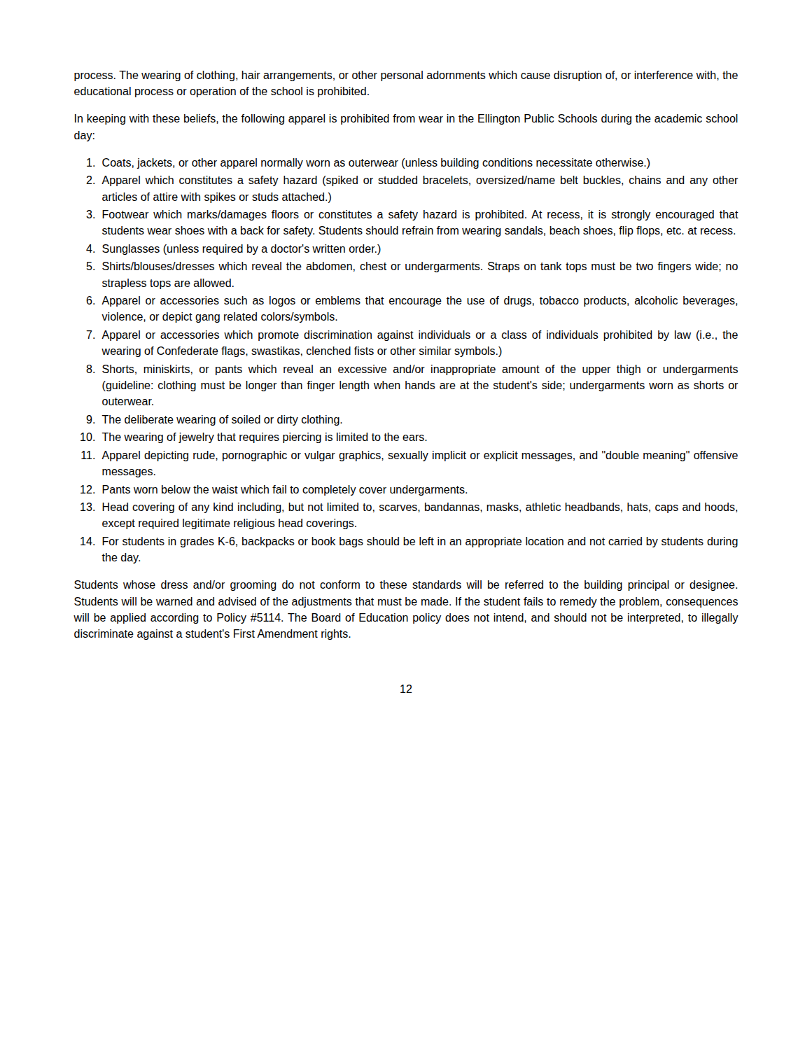process. The wearing of clothing, hair arrangements, or other personal adornments which cause disruption of, or interference with, the educational process or operation of the school is prohibited.
In keeping with these beliefs, the following apparel is prohibited from wear in the Ellington Public Schools during the academic school day:
Coats, jackets, or other apparel normally worn as outerwear (unless building conditions necessitate otherwise.)
Apparel which constitutes a safety hazard (spiked or studded bracelets, oversized/name belt buckles, chains and any other articles of attire with spikes or studs attached.)
Footwear which marks/damages floors or constitutes a safety hazard is prohibited. At recess, it is strongly encouraged that students wear shoes with a back for safety. Students should refrain from wearing sandals, beach shoes, flip flops, etc. at recess.
Sunglasses (unless required by a doctor's written order.)
Shirts/blouses/dresses which reveal the abdomen, chest or undergarments. Straps on tank tops must be two fingers wide; no strapless tops are allowed.
Apparel or accessories such as logos or emblems that encourage the use of drugs, tobacco products, alcoholic beverages, violence, or depict gang related colors/symbols.
Apparel or accessories which promote discrimination against individuals or a class of individuals prohibited by law (i.e., the wearing of Confederate flags, swastikas, clenched fists or other similar symbols.)
Shorts, miniskirts, or pants which reveal an excessive and/or inappropriate amount of the upper thigh or undergarments (guideline: clothing must be longer than finger length when hands are at the student's side; undergarments worn as shorts or outerwear.
The deliberate wearing of soiled or dirty clothing.
The wearing of jewelry that requires piercing is limited to the ears.
Apparel depicting rude, pornographic or vulgar graphics, sexually implicit or explicit messages, and "double meaning" offensive messages.
Pants worn below the waist which fail to completely cover undergarments.
Head covering of any kind including, but not limited to, scarves, bandannas, masks, athletic headbands, hats, caps and hoods, except required legitimate religious head coverings.
For students in grades K-6, backpacks or book bags should be left in an appropriate location and not carried by students during the day.
Students whose dress and/or grooming do not conform to these standards will be referred to the building principal or designee. Students will be warned and advised of the adjustments that must be made. If the student fails to remedy the problem, consequences will be applied according to Policy #5114. The Board of Education policy does not intend, and should not be interpreted, to illegally discriminate against a student's First Amendment rights.
12